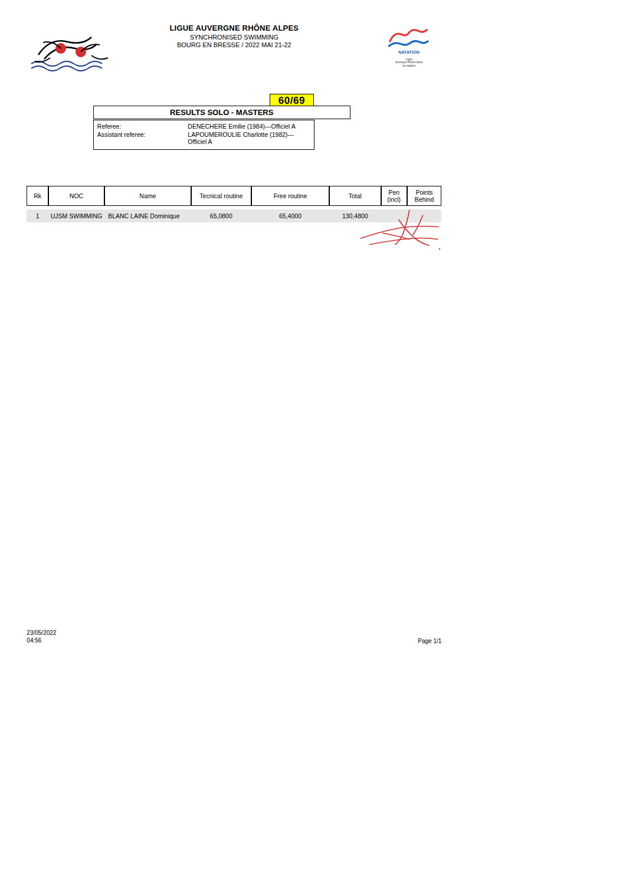LIGUE AUVERGNE RHÔNE ALPES
SYNCHRONISED SWIMMING
BOURG EN BRESSE / 2022 MAI 21-22
NATATION
Ligue
Auvergne-Rhône-Alpes
de natation
60/69
RESULTS SOLO - MASTERS
| Referee: | DENECHERE Emilie (1984)---Officiel A |
| Assistant referee: | LAPOUMEROULIE Charlotte (1982)---Officiel A |
| Rk | NOC | Name | Tecnical routine | Free routine | Total | Pen (incl) | Points Behind |
| --- | --- | --- | --- | --- | --- | --- | --- |
| 1 | UJSM SWIMMING | BLANC LAINE Dominique | 65,0800 | 65,4000 | 130,4800 | | |
23/05/2022
04:56
Page 1/1